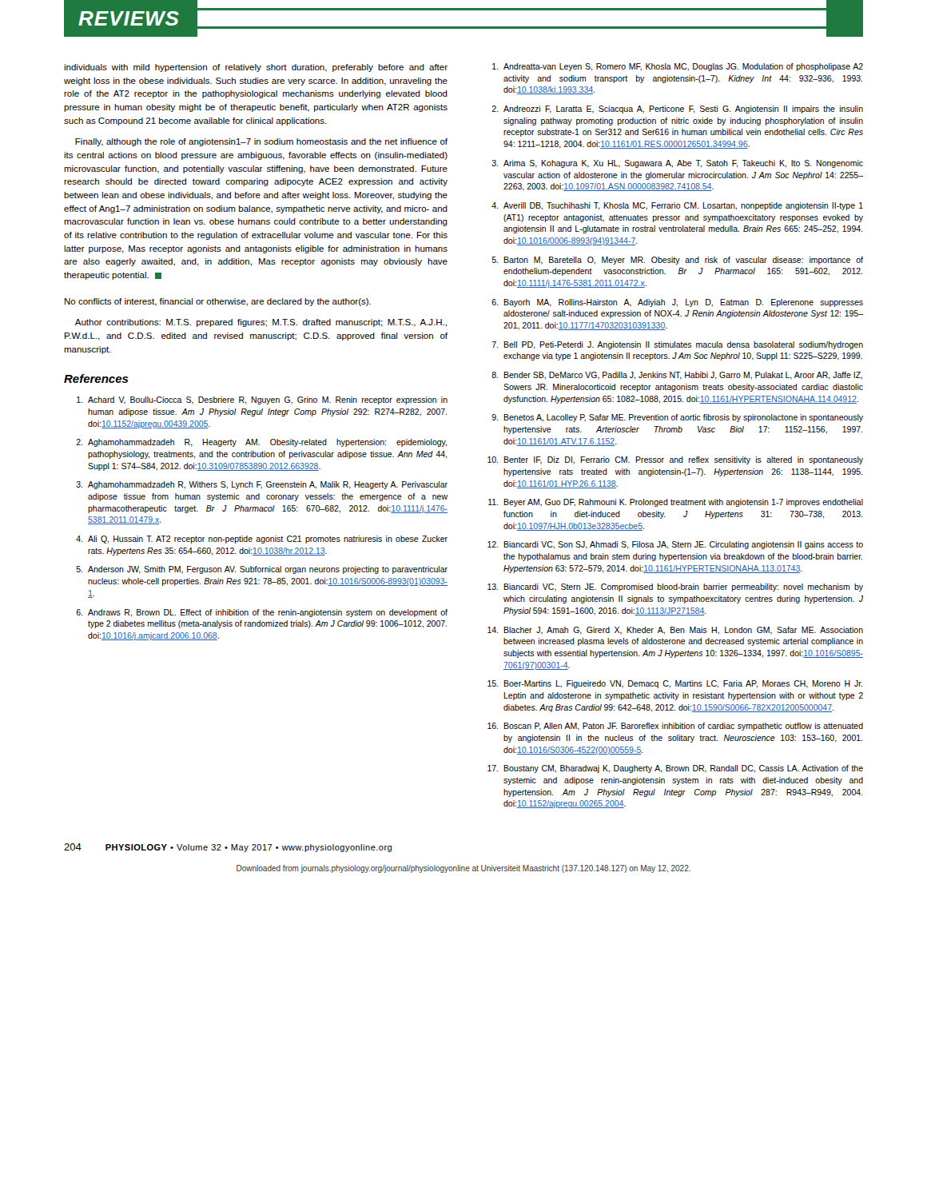REVIEWS
individuals with mild hypertension of relatively short duration, preferably before and after weight loss in the obese individuals. Such studies are very scarce. In addition, unraveling the role of the AT2 receptor in the pathophysiological mechanisms underlying elevated blood pressure in human obesity might be of therapeutic benefit, particularly when AT2R agonists such as Compound 21 become available for clinical applications.
Finally, although the role of angiotensin1–7 in sodium homeostasis and the net influence of its central actions on blood pressure are ambiguous, favorable effects on (insulin-mediated) microvascular function, and potentially vascular stiffening, have been demonstrated. Future research should be directed toward comparing adipocyte ACE2 expression and activity between lean and obese individuals, and before and after weight loss. Moreover, studying the effect of Ang1–7 administration on sodium balance, sympathetic nerve activity, and micro- and macrovascular function in lean vs. obese humans could contribute to a better understanding of its relative contribution to the regulation of extracellular volume and vascular tone. For this latter purpose, Mas receptor agonists and antagonists eligible for administration in humans are also eagerly awaited, and, in addition, Mas receptor agonists may obviously have therapeutic potential.
No conflicts of interest, financial or otherwise, are declared by the author(s).
Author contributions: M.T.S. prepared figures; M.T.S. drafted manuscript; M.T.S., A.J.H., P.W.d.L., and C.D.S. edited and revised manuscript; C.D.S. approved final version of manuscript.
References
Achard V, Boullu-Ciocca S, Desbriere R, Nguyen G, Grino M. Renin receptor expression in human adipose tissue. Am J Physiol Regul Integr Comp Physiol 292: R274–R282, 2007. doi:10.1152/ajpregu.00439.2005.
Aghamohammadzadeh R, Heagerty AM. Obesity-related hypertension: epidemiology, pathophysiology, treatments, and the contribution of perivascular adipose tissue. Ann Med 44, Suppl 1: S74–S84, 2012. doi:10.3109/07853890.2012.663928.
Aghamohammadzadeh R, Withers S, Lynch F, Greenstein A, Malik R, Heagerty A. Perivascular adipose tissue from human systemic and coronary vessels: the emergence of a new pharmacotherapeutic target. Br J Pharmacol 165: 670–682, 2012. doi:10.1111/j.1476-5381.2011.01479.x.
Ali Q, Hussain T. AT2 receptor non-peptide agonist C21 promotes natriuresis in obese Zucker rats. Hypertens Res 35: 654–660, 2012. doi:10.1038/hr.2012.13.
Anderson JW, Smith PM, Ferguson AV. Subfornical organ neurons projecting to paraventricular nucleus: whole-cell properties. Brain Res 921: 78–85, 2001. doi:10.1016/S0006-8993(01)03093-1.
Andraws R, Brown DL. Effect of inhibition of the renin-angiotensin system on development of type 2 diabetes mellitus (meta-analysis of randomized trials). Am J Cardiol 99: 1006–1012, 2007. doi:10.1016/j.amjcard.2006.10.068.
Andreatta-van Leyen S, Romero MF, Khosla MC, Douglas JG. Modulation of phospholipase A2 activity and sodium transport by angiotensin-(1–7). Kidney Int 44: 932–936, 1993. doi:10.1038/ki.1993.334.
Andreozzi F, Laratta E, Sciacqua A, Perticone F, Sesti G. Angiotensin II impairs the insulin signaling pathway promoting production of nitric oxide by inducing phosphorylation of insulin receptor substrate-1 on Ser312 and Ser616 in human umbilical vein endothelial cells. Circ Res 94: 1211–1218, 2004. doi:10.1161/01.RES.0000126501.34994.96.
Arima S, Kohagura K, Xu HL, Sugawara A, Abe T, Satoh F, Takeuchi K, Ito S. Nongenomic vascular action of aldosterone in the glomerular microcirculation. J Am Soc Nephrol 14: 2255–2263, 2003. doi:10.1097/01.ASN.0000083982.74108.54.
Averill DB, Tsuchihashi T, Khosla MC, Ferrario CM. Losartan, nonpeptide angiotensin II-type 1 (AT1) receptor antagonist, attenuates pressor and sympathoexcitatory responses evoked by angiotensin II and L-glutamate in rostral ventrolateral medulla. Brain Res 665: 245–252, 1994. doi:10.1016/0006-8993(94)91344-7.
Barton M, Baretella O, Meyer MR. Obesity and risk of vascular disease: importance of endothelium-dependent vasoconstriction. Br J Pharmacol 165: 591–602, 2012. doi:10.1111/j.1476-5381.2011.01472.x.
Bayorh MA, Rollins-Hairston A, Adiyiah J, Lyn D, Eatman D. Eplerenone suppresses aldosterone/ salt-induced expression of NOX-4. J Renin Angiotensin Aldosterone Syst 12: 195–201, 2011. doi:10.1177/1470320310391330.
Bell PD, Peti-Peterdi J. Angiotensin II stimulates macula densa basolateral sodium/hydrogen exchange via type 1 angiotensin II receptors. J Am Soc Nephrol 10, Suppl 11: S225–S229, 1999.
Bender SB, DeMarco VG, Padilla J, Jenkins NT, Habibi J, Garro M, Pulakat L, Aroor AR, Jaffe IZ, Sowers JR. Mineralocorticoid receptor antagonism treats obesity-associated cardiac diastolic dysfunction. Hypertension 65: 1082–1088, 2015. doi:10.1161/HYPERTENSIONAHA.114.04912.
Benetos A, Lacolley P, Safar ME. Prevention of aortic fibrosis by spironolactone in spontaneously hypertensive rats. Arterioscler Thromb Vasc Biol 17: 1152–1156, 1997. doi:10.1161/01.ATV.17.6.1152.
Benter IF, Diz DI, Ferrario CM. Pressor and reflex sensitivity is altered in spontaneously hypertensive rats treated with angiotensin-(1–7). Hypertension 26: 1138–1144, 1995. doi:10.1161/01.HYP.26.6.1138.
Beyer AM, Guo DF, Rahmouni K. Prolonged treatment with angiotensin 1-7 improves endothelial function in diet-induced obesity. J Hypertens 31: 730–738, 2013. doi:10.1097/HJH.0b013e32835ecbe5.
Biancardi VC, Son SJ, Ahmadi S, Filosa JA, Stern JE. Circulating angiotensin II gains access to the hypothalamus and brain stem during hypertension via breakdown of the blood-brain barrier. Hypertension 63: 572–579, 2014. doi:10.1161/HYPERTENSIONAHA.113.01743.
Biancardi VC, Stern JE. Compromised blood-brain barrier permeability: novel mechanism by which circulating angiotensin II signals to sympathoexcitatory centres during hypertension. J Physiol 594: 1591–1600, 2016. doi:10.1113/JP271584.
Blacher J, Amah G, Girerd X, Kheder A, Ben Mais H, London GM, Safar ME. Association between increased plasma levels of aldosterone and decreased systemic arterial compliance in subjects with essential hypertension. Am J Hypertens 10: 1326–1334, 1997. doi:10.1016/S0895-7061(97)00301-4.
Boer-Martins L, Figueiredo VN, Demacq C, Martins LC, Faria AP, Moraes CH, Moreno H Jr. Leptin and aldosterone in sympathetic activity in resistant hypertension with or without type 2 diabetes. Arq Bras Cardiol 99: 642–648, 2012. doi:10.1590/S0066-782X2012005000047.
Boscan P, Allen AM, Paton JF. Baroreflex inhibition of cardiac sympathetic outflow is attenuated by angiotensin II in the nucleus of the solitary tract. Neuroscience 103: 153–160, 2001. doi:10.1016/S0306-4522(00)00559-5.
Boustany CM, Bharadwaj K, Daugherty A, Brown DR, Randall DC, Cassis LA. Activation of the systemic and adipose renin-angiotensin system in rats with diet-induced obesity and hypertension. Am J Physiol Regul Integr Comp Physiol 287: R943–R949, 2004. doi:10.1152/ajpregu.00265.2004.
204 PHYSIOLOGY • Volume 32 • May 2017 • www.physiologyonline.org
Downloaded from journals.physiology.org/journal/physiologyonline at Universiteit Maastricht (137.120.148.127) on May 12, 2022.